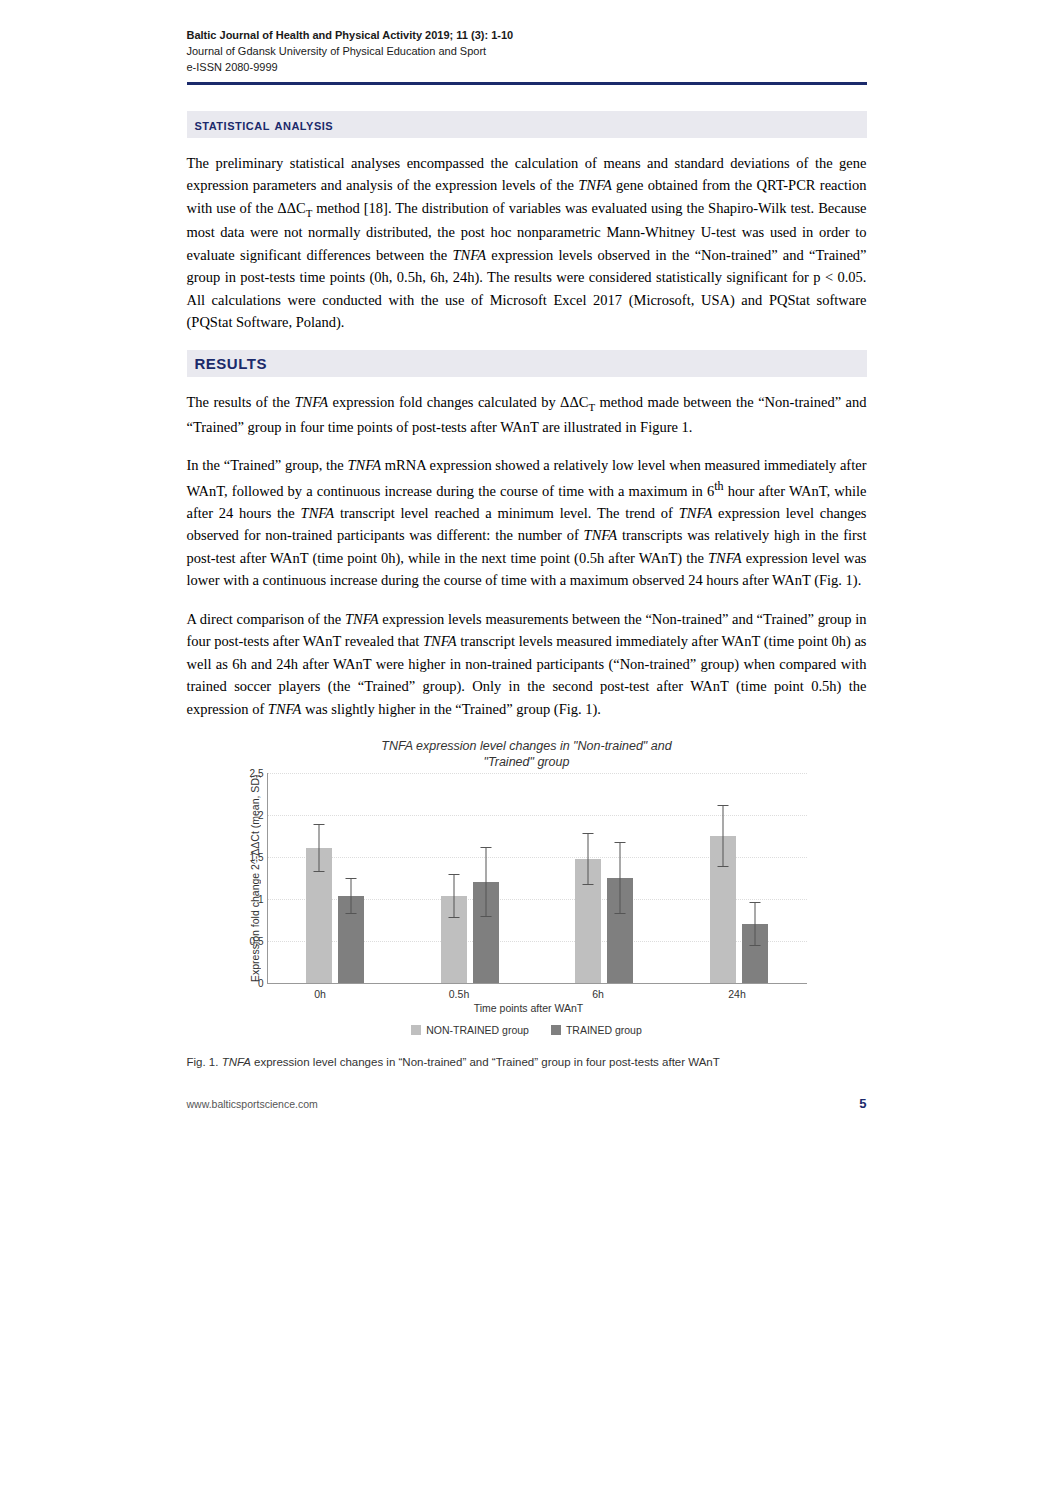Baltic Journal of Health and Physical Activity 2019; 11 (3): 1-10
Journal of Gdansk University of Physical Education and Sport
e-ISSN 2080-9999
Statistical analysis
The preliminary statistical analyses encompassed the calculation of means and standard deviations of the gene expression parameters and analysis of the expression levels of the TNFA gene obtained from the QRT-PCR reaction with use of the ΔΔCT method [18]. The distribution of variables was evaluated using the Shapiro-Wilk test. Because most data were not normally distributed, the post hoc nonparametric Mann-Whitney U-test was used in order to evaluate significant differences between the TNFA expression levels observed in the “Non-trained” and “Trained” group in post-tests time points (0h, 0.5h, 6h, 24h). The results were considered statistically significant for p < 0.05. All calculations were conducted with the use of Microsoft Excel 2017 (Microsoft, USA) and PQStat software (PQStat Software, Poland).
Results
The results of the TNFA expression fold changes calculated by ΔΔCT method made between the “Non-trained” and “Trained” group in four time points of post-tests after WAnT are illustrated in Figure 1.
In the “Trained” group, the TNFA mRNA expression showed a relatively low level when measured immediately after WAnT, followed by a continuous increase during the course of time with a maximum in 6th hour after WAnT, while after 24 hours the TNFA transcript level reached a minimum level. The trend of TNFA expression level changes observed for non-trained participants was different: the number of TNFA transcripts was relatively high in the first post-test after WAnT (time point 0h), while in the next time point (0.5h after WAnT) the TNFA expression level was lower with a continuous increase during the course of time with a maximum observed 24 hours after WAnT (Fig. 1).
A direct comparison of the TNFA expression levels measurements between the “Non-trained” and “Trained” group in four post-tests after WAnT revealed that TNFA transcript levels measured immediately after WAnT (time point 0h) as well as 6h and 24h after WAnT were higher in non-trained participants (“Non-trained” group) when compared with trained soccer players (the “Trained” group). Only in the second post-test after WAnT (time point 0.5h) the expression of TNFA was slightly higher in the “Trained” group (Fig. 1).
TNFA expression level changes in "Non-trained" and
"Trained" group
Expression fold change 2^-ΔΔCt (mean, SD)
2,5 2 1,5 1 0,5 0
0h 0.5h 6h 24h
Time points after WAnT
NON-TRAINED group TRAINED group
Fig. 1. TNFA expression level changes in “Non-trained” and “Trained” group in four post-tests after WAnT
www.balticsportscience.com 5